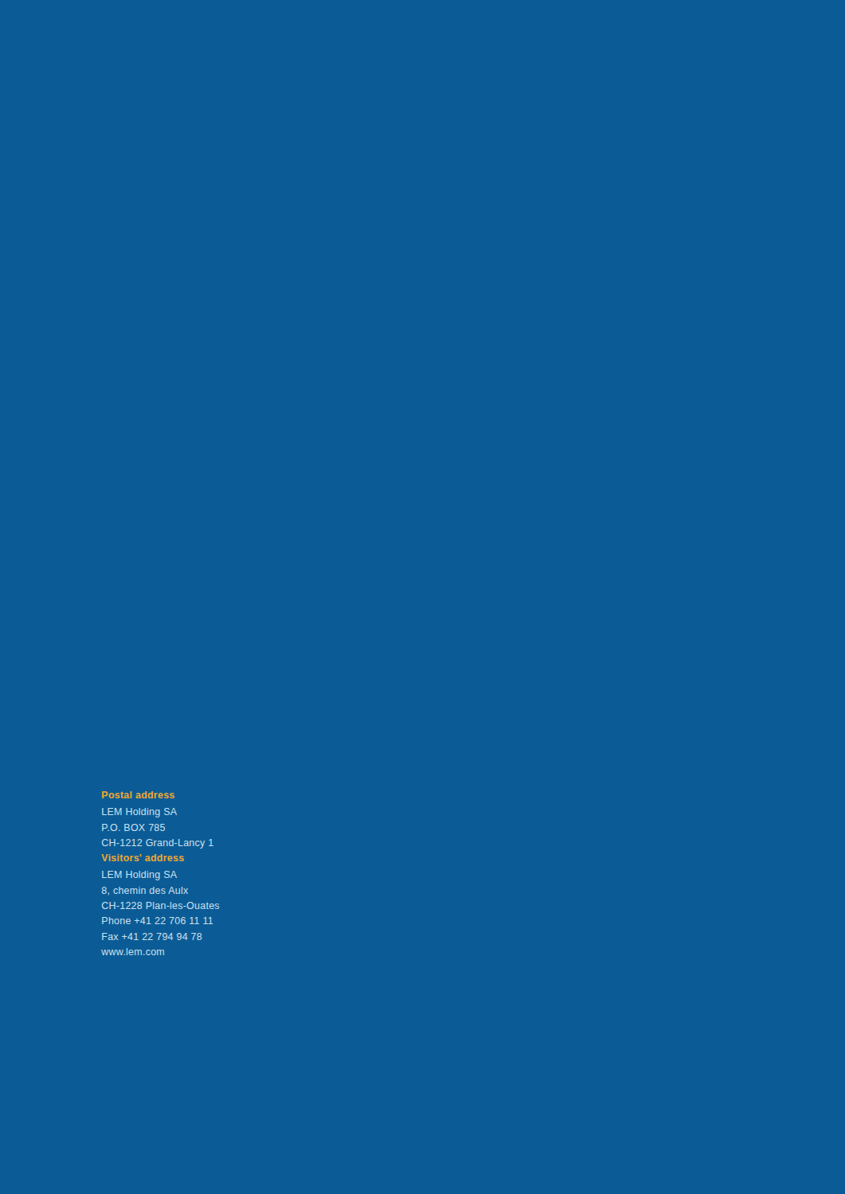Postal address
LEM Holding SA
P.O. BOX 785
CH-1212 Grand-Lancy 1
Visitors' address
LEM Holding SA
8, chemin des Aulx
CH-1228 Plan-les-Ouates
Phone +41 22 706 11 11
Fax +41 22 794 94 78
www.lem.com